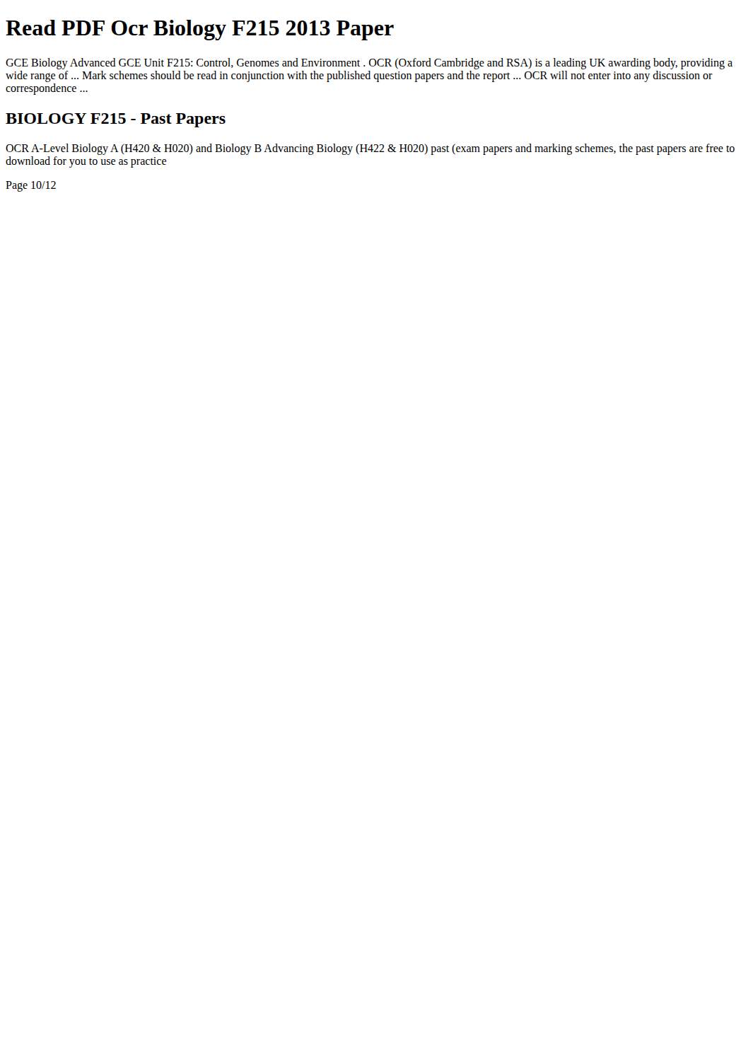Read PDF Ocr Biology F215 2013 Paper
GCE Biology Advanced GCE Unit F215: Control, Genomes and Environment . OCR (Oxford Cambridge and RSA) is a leading UK awarding body, providing a wide range of ... Mark schemes should be read in conjunction with the published question papers and the report ... OCR will not enter into any discussion or correspondence ...
BIOLOGY F215 - Past Papers
OCR A-Level Biology A (H420 & H020) and Biology B Advancing Biology (H422 & H020) past (exam papers and marking schemes, the past papers are free to download for you to use as practice
Page 10/12